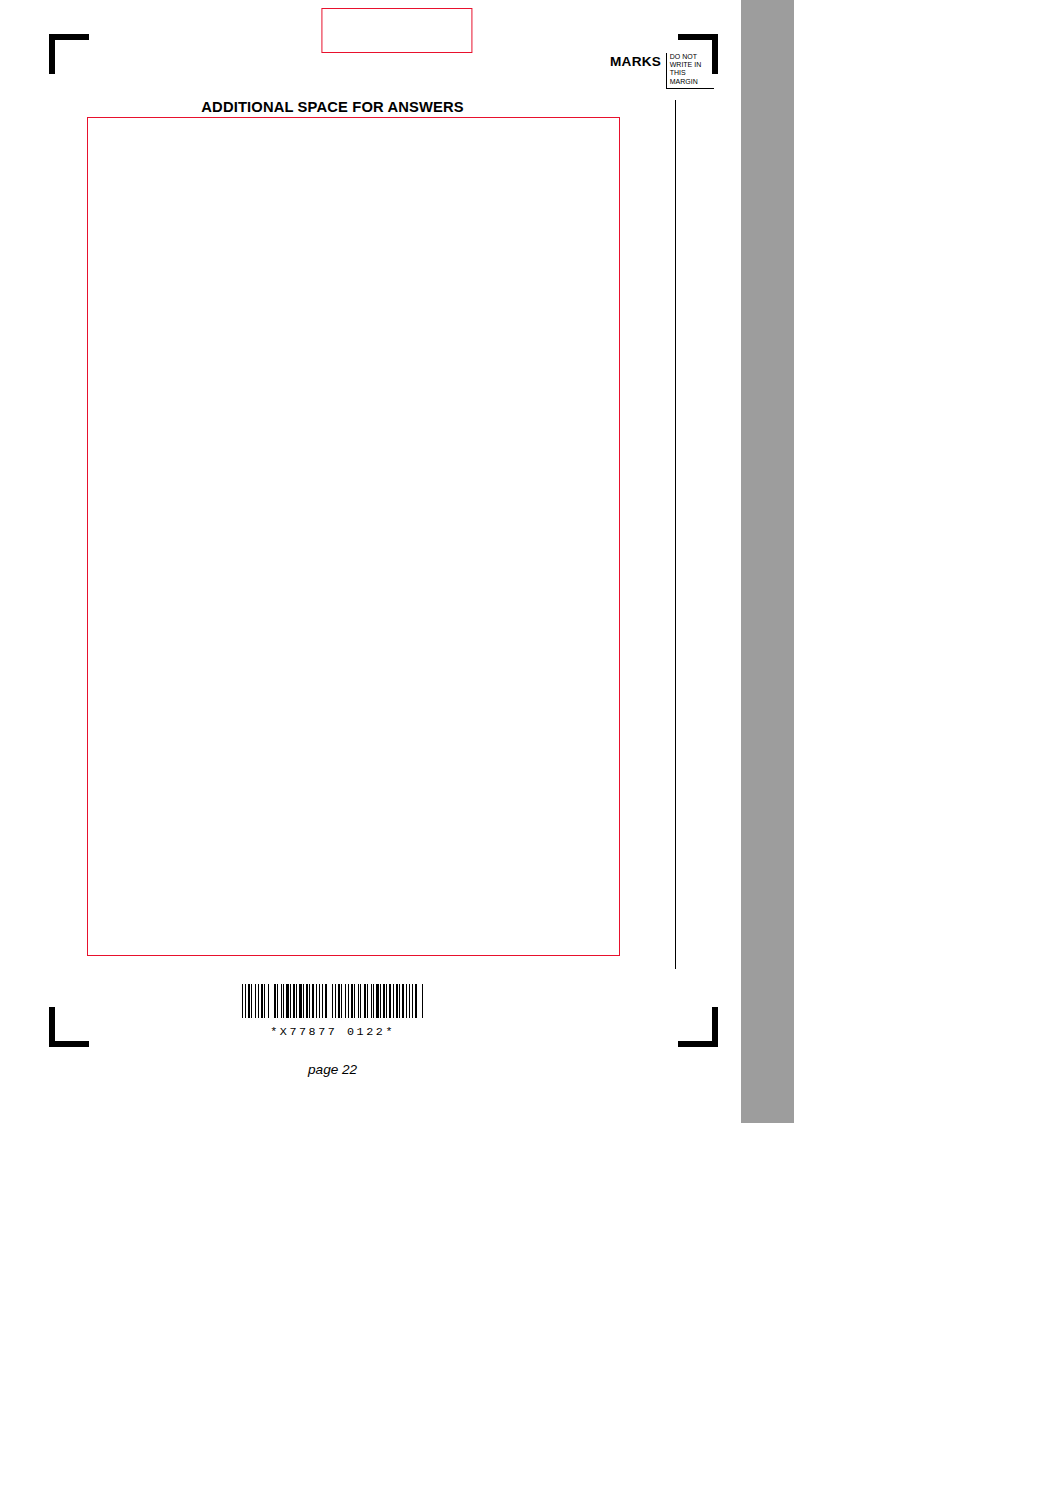MARKS DO NOT
WRITE IN
THIS
MARGIN
ADDITIONAL SPACE FOR ANSWERS
*X77877 0122*
page 22